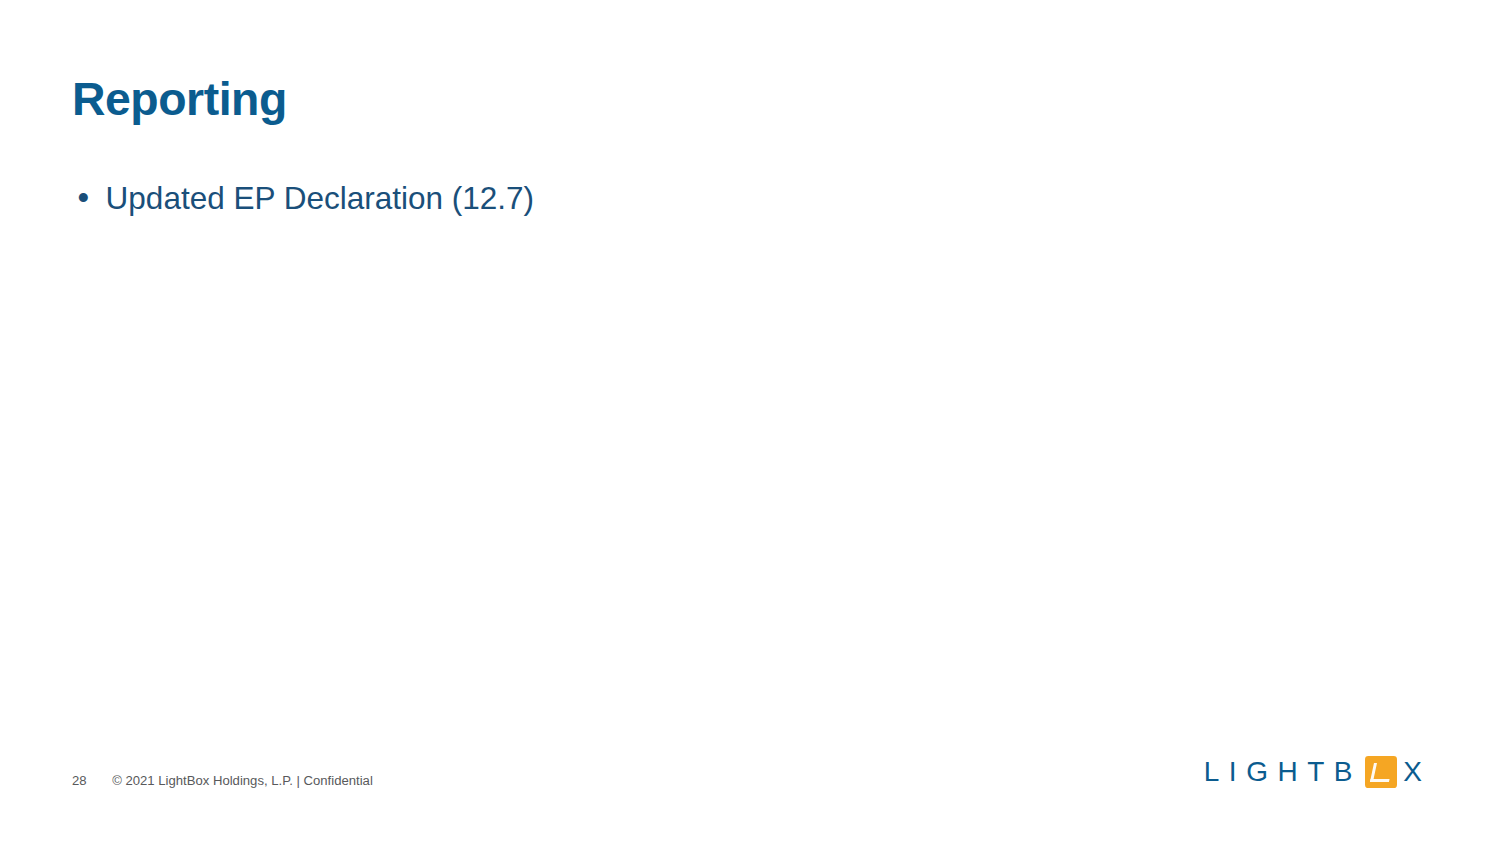Reporting
Updated EP Declaration (12.7)
28 © 2021 LightBox Holdings, L.P. | Confidential
LIGHTB X